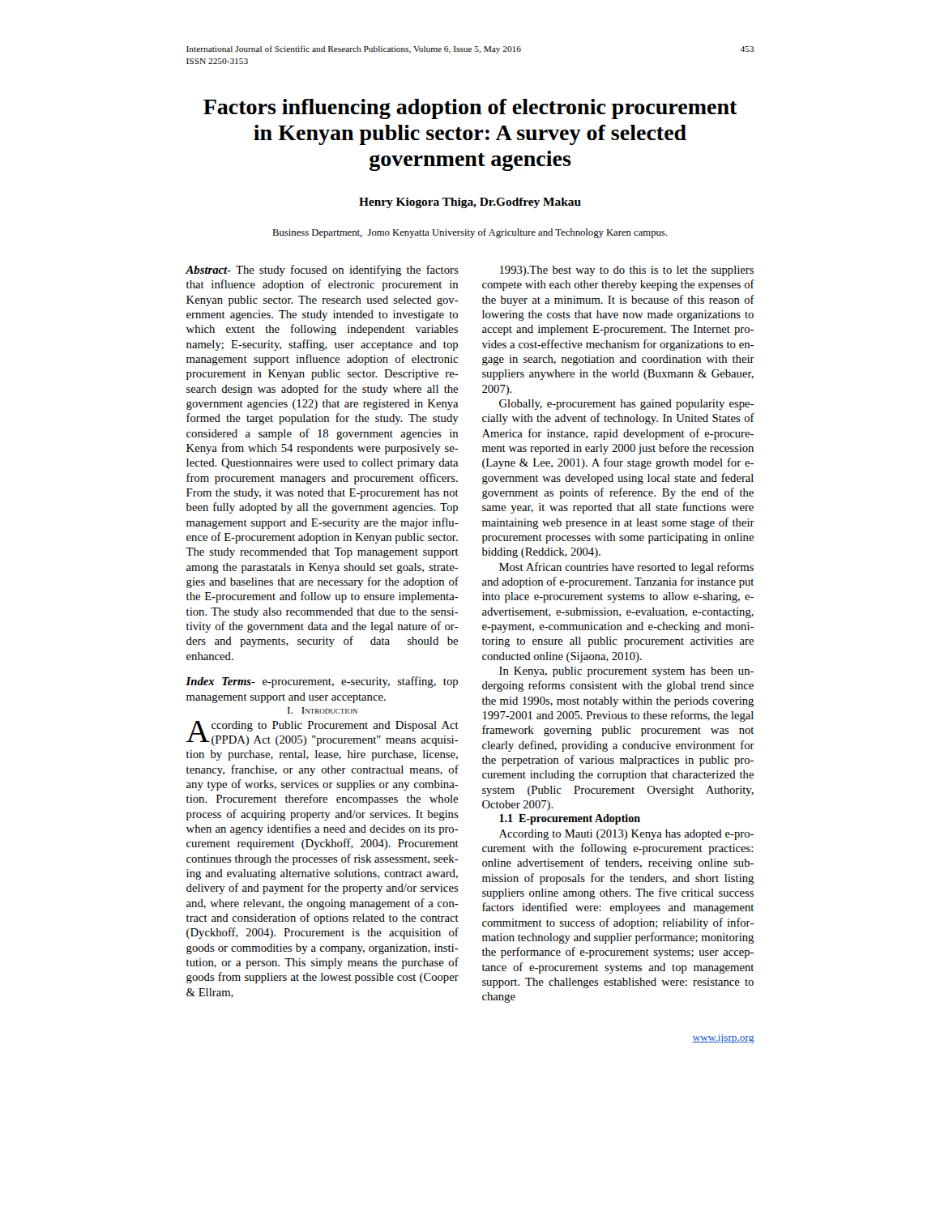International Journal of Scientific and Research Publications, Volume 6, Issue 5, May 2016
ISSN 2250-3153 453
Factors influencing adoption of electronic procurement in Kenyan public sector: A survey of selected government agencies
Henry Kiogora Thiga, Dr.Godfrey Makau
Business Department, Jomo Kenyatta University of Agriculture and Technology Karen campus.
Abstract- The study focused on identifying the factors that influence adoption of electronic procurement in Kenyan public sector. The research used selected government agencies. The study intended to investigate to which extent the following independent variables namely; E-security, staffing, user acceptance and top management support influence adoption of electronic procurement in Kenyan public sector. Descriptive research design was adopted for the study where all the government agencies (122) that are registered in Kenya formed the target population for the study. The study considered a sample of 18 government agencies in Kenya from which 54 respondents were purposively selected. Questionnaires were used to collect primary data from procurement managers and procurement officers. From the study, it was noted that E-procurement has not been fully adopted by all the government agencies. Top management support and E-security are the major influence of E-procurement adoption in Kenyan public sector. The study recommended that Top management support among the parastatals in Kenya should set goals, strategies and baselines that are necessary for the adoption of the E-procurement and follow up to ensure implementation. The study also recommended that due to the sensitivity of the government data and the legal nature of orders and payments, security of data should be enhanced.
Index Terms- e-procurement, e-security, staffing, top management support and user acceptance.
I. Introduction
According to Public Procurement and Disposal Act (PPDA) Act (2005) "procurement" means acquisition by purchase, rental, lease, hire purchase, license, tenancy, franchise, or any other contractual means, of any type of works, services or supplies or any combination. Procurement therefore encompasses the whole process of acquiring property and/or services. It begins when an agency identifies a need and decides on its procurement requirement (Dyckhoff, 2004). Procurement continues through the processes of risk assessment, seeking and evaluating alternative solutions, contract award, delivery of and payment for the property and/or services and, where relevant, the ongoing management of a contract and consideration of options related to the contract (Dyckhoff, 2004). Procurement is the acquisition of goods or commodities by a company, organization, institution, or a person. This simply means the purchase of goods from suppliers at the lowest possible cost (Cooper & Ellram,
1993).The best way to do this is to let the suppliers compete with each other thereby keeping the expenses of the buyer at a minimum. It is because of this reason of lowering the costs that have now made organizations to accept and implement E-procurement. The Internet provides a cost-effective mechanism for organizations to engage in search, negotiation and coordination with their suppliers anywhere in the world (Buxmann & Gebauer, 2007).
Globally, e-procurement has gained popularity especially with the advent of technology. In United States of America for instance, rapid development of e-procurement was reported in early 2000 just before the recession (Layne & Lee, 2001). A four stage growth model for e-government was developed using local state and federal government as points of reference. By the end of the same year, it was reported that all state functions were maintaining web presence in at least some stage of their procurement processes with some participating in online bidding (Reddick, 2004).
Most African countries have resorted to legal reforms and adoption of e-procurement. Tanzania for instance put into place e-procurement systems to allow e-sharing, e-advertisement, e-submission, e-evaluation, e-contacting, e-payment, e-communication and e-checking and monitoring to ensure all public procurement activities are conducted online (Sijaona, 2010).
In Kenya, public procurement system has been undergoing reforms consistent with the global trend since the mid 1990s, most notably within the periods covering 1997-2001 and 2005. Previous to these reforms, the legal framework governing public procurement was not clearly defined, providing a conducive environment for the perpetration of various malpractices in public procurement including the corruption that characterized the system (Public Procurement Oversight Authority, October 2007).
1.1 E-procurement Adoption
According to Mauti (2013) Kenya has adopted e-procurement with the following e-procurement practices: online advertisement of tenders, receiving online submission of proposals for the tenders, and short listing suppliers online among others. The five critical success factors identified were: employees and management commitment to success of adoption; reliability of information technology and supplier performance; monitoring the performance of e-procurement systems; user acceptance of e-procurement systems and top management support. The challenges established were: resistance to change
www.ijsrp.org